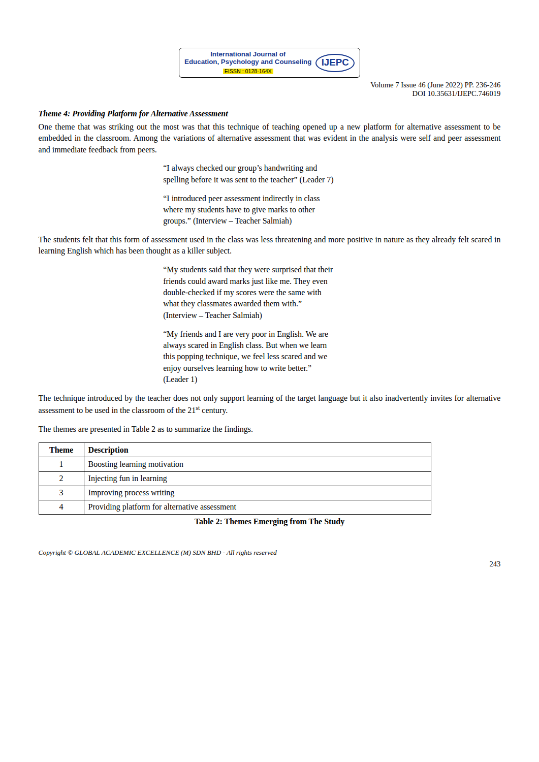International Journal of
Education, Psychology and Counseling
EISSN : 0128-164X
IJEPC
Volume 7 Issue 46 (June 2022) PP. 236-246
DOI 10.35631/IJEPC.746019
Theme 4: Providing Platform for Alternative Assessment
One theme that was striking out the most was that this technique of teaching opened up a new platform for alternative assessment to be embedded in the classroom. Among the variations of alternative assessment that was evident in the analysis were self and peer assessment and immediate feedback from peers.
“I always checked our group’s handwriting and spelling before it was sent to the teacher” (Leader 7)
“I introduced peer assessment indirectly in class where my students have to give marks to other groups.” (Interview – Teacher Salmiah)
The students felt that this form of assessment used in the class was less threatening and more positive in nature as they already felt scared in learning English which has been thought as a killer subject.
“My students said that they were surprised that their friends could award marks just like me. They even double-checked if my scores were the same with what they classmates awarded them with.” (Interview – Teacher Salmiah)
“My friends and I are very poor in English. We are always scared in English class. But when we learn this popping technique, we feel less scared and we enjoy ourselves learning how to write better.” (Leader 1)
The technique introduced by the teacher does not only support learning of the target language but it also inadvertently invites for alternative assessment to be used in the classroom of the 21st century.
The themes are presented in Table 2 as to summarize the findings.
| Theme | Description |
| --- | --- |
| 1 | Boosting learning motivation |
| 2 | Injecting fun in learning |
| 3 | Improving process writing |
| 4 | Providing platform for alternative assessment |
Table 2: Themes Emerging from The Study
Copyright © GLOBAL ACADEMIC EXCELLENCE (M) SDN BHD - All rights reserved
243